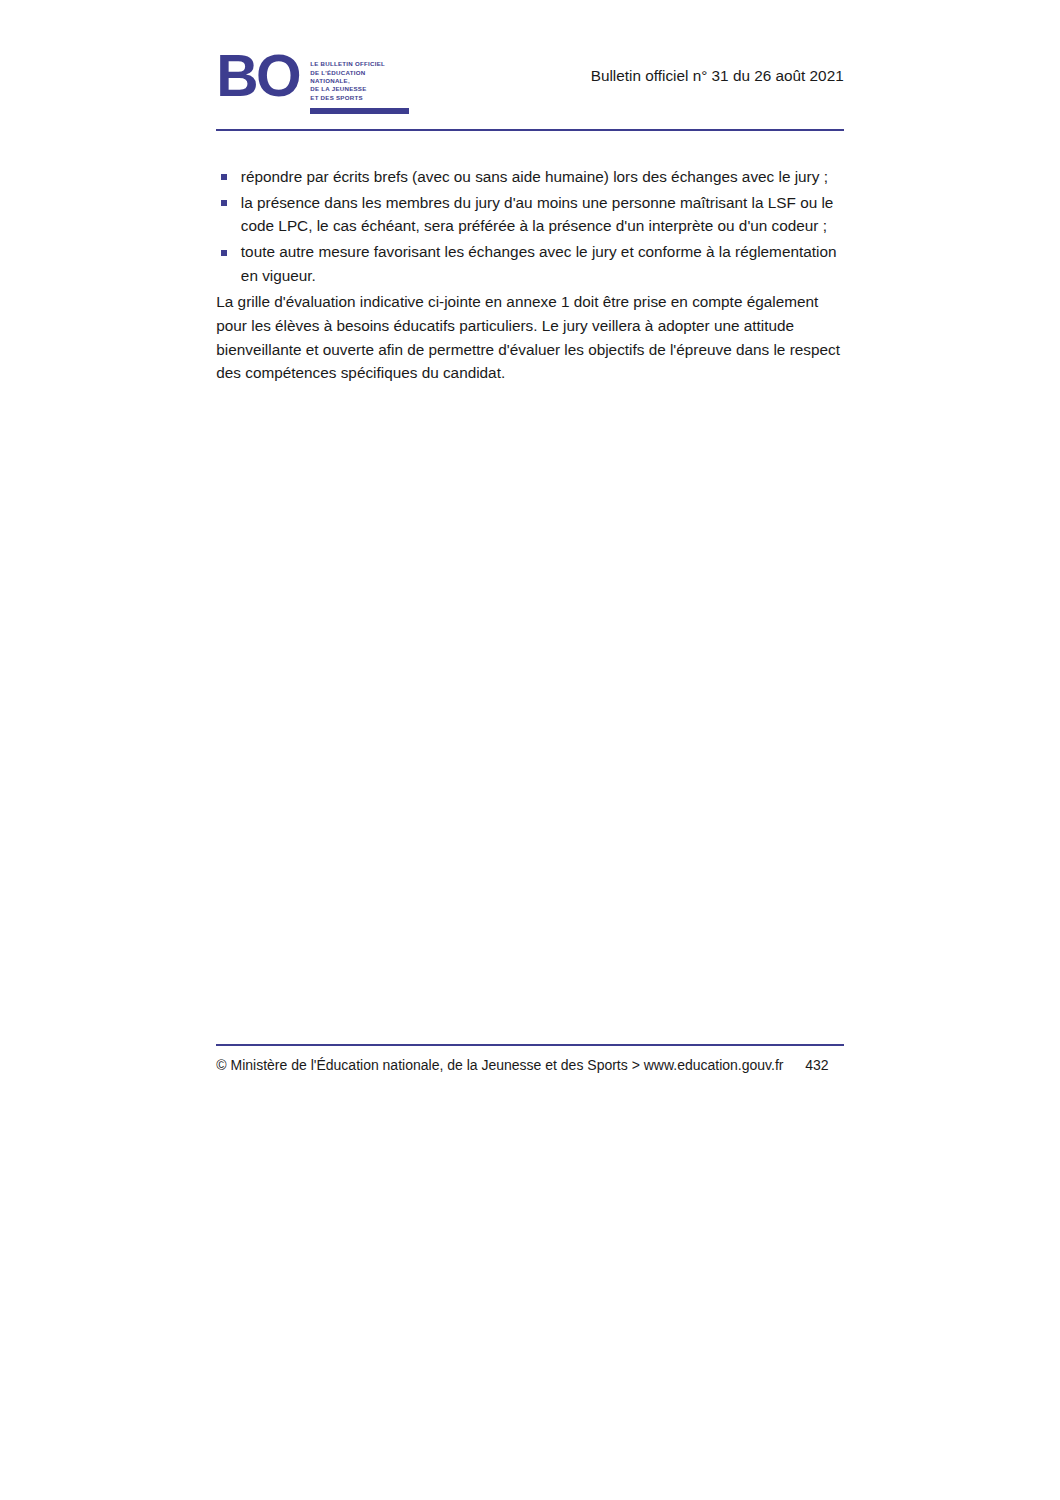BO
Le bulletin officiel
de l'éducation
nationale,
de la jeunesse
et des sports
Bulletin officiel n° 31 du 26 août 2021
répondre par écrits brefs (avec ou sans aide humaine) lors des échanges avec le jury ;
la présence dans les membres du jury d'au moins une personne maîtrisant la LSF ou le code LPC, le cas échéant, sera préférée à la présence d'un interprète ou d'un codeur ;
toute autre mesure favorisant les échanges avec le jury et conforme à la réglementation en vigueur.
La grille d'évaluation indicative ci-jointe en annexe 1 doit être prise en compte également pour les élèves à besoins éducatifs particuliers. Le jury veillera à adopter une attitude bienveillante et ouverte afin de permettre d'évaluer les objectifs de l'épreuve dans le respect des compétences spécifiques du candidat.
© Ministère de l'Éducation nationale, de la Jeunesse et des Sports > www.education.gouv.fr
432